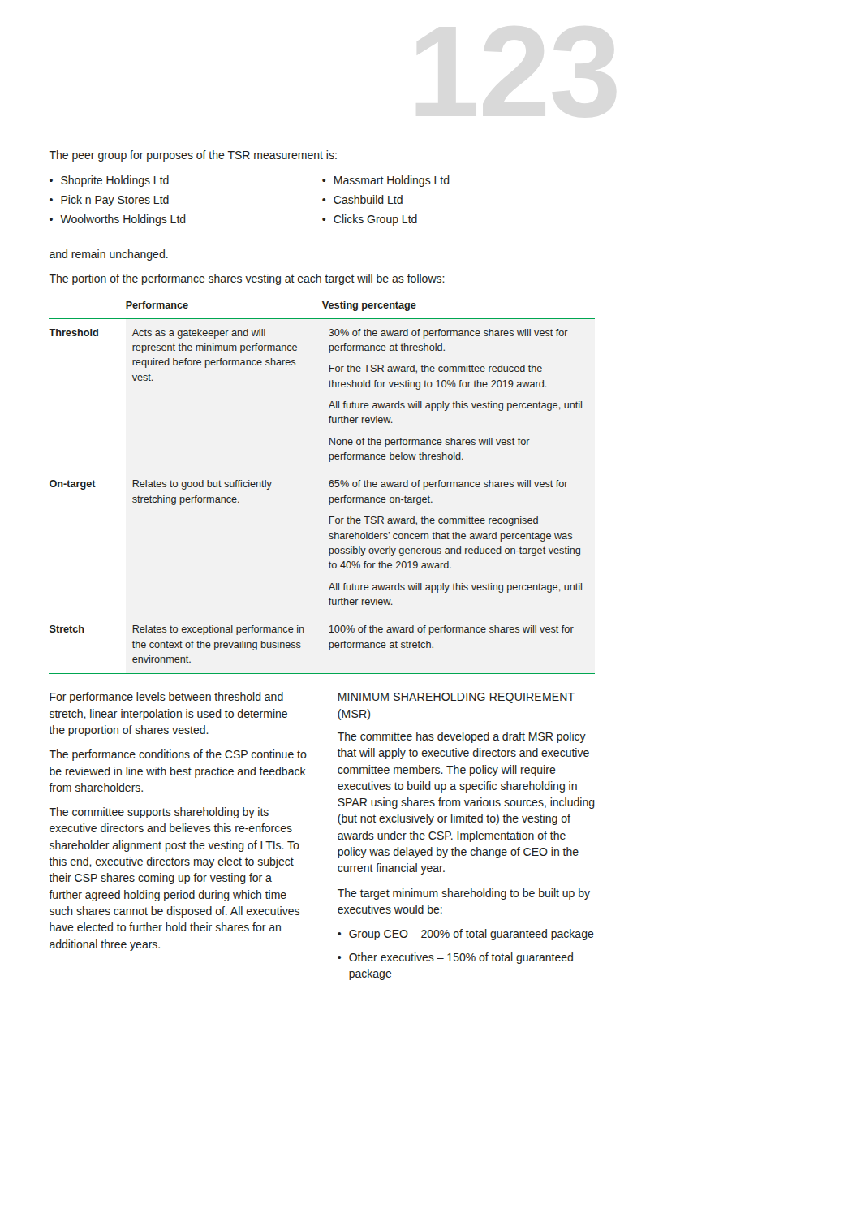123
The peer group for purposes of the TSR measurement is:
Shoprite Holdings Ltd
Pick n Pay Stores Ltd
Woolworths Holdings Ltd
Massmart Holdings Ltd
Cashbuild Ltd
Clicks Group Ltd
and remain unchanged.
The portion of the performance shares vesting at each target will be as follows:
| | Performance | Vesting percentage |
| --- | --- | --- |
| Threshold | Acts as a gatekeeper and will represent the minimum performance required before performance shares vest. | 30% of the award of performance shares will vest for performance at threshold. For the TSR award, the committee reduced the threshold for vesting to 10% for the 2019 award. All future awards will apply this vesting percentage, until further review. None of the performance shares will vest for performance below threshold. |
| On-target | Relates to good but sufficiently stretching performance. | 65% of the award of performance shares will vest for performance on-target. For the TSR award, the committee recognised shareholders’ concern that the award percentage was possibly overly generous and reduced on-target vesting to 40% for the 2019 award. All future awards will apply this vesting percentage, until further review. |
| Stretch | Relates to exceptional performance in the context of the prevailing business environment. | 100% of the award of performance shares will vest for performance at stretch. |
For performance levels between threshold and stretch, linear interpolation is used to determine the proportion of shares vested.
The performance conditions of the CSP continue to be reviewed in line with best practice and feedback from shareholders.
The committee supports shareholding by its executive directors and believes this re-enforces shareholder alignment post the vesting of LTIs. To this end, executive directors may elect to subject their CSP shares coming up for vesting for a further agreed holding period during which time such shares cannot be disposed of. All executives have elected to further hold their shares for an additional three years.
MINIMUM SHAREHOLDING REQUIREMENT (MSR)
The committee has developed a draft MSR policy that will apply to executive directors and executive committee members. The policy will require executives to build up a specific shareholding in SPAR using shares from various sources, including (but not exclusively or limited to) the vesting of awards under the CSP. Implementation of the policy was delayed by the change of CEO in the current financial year.
The target minimum shareholding to be built up by executives would be:
Group CEO – 200% of total guaranteed package
Other executives – 150% of total guaranteed package